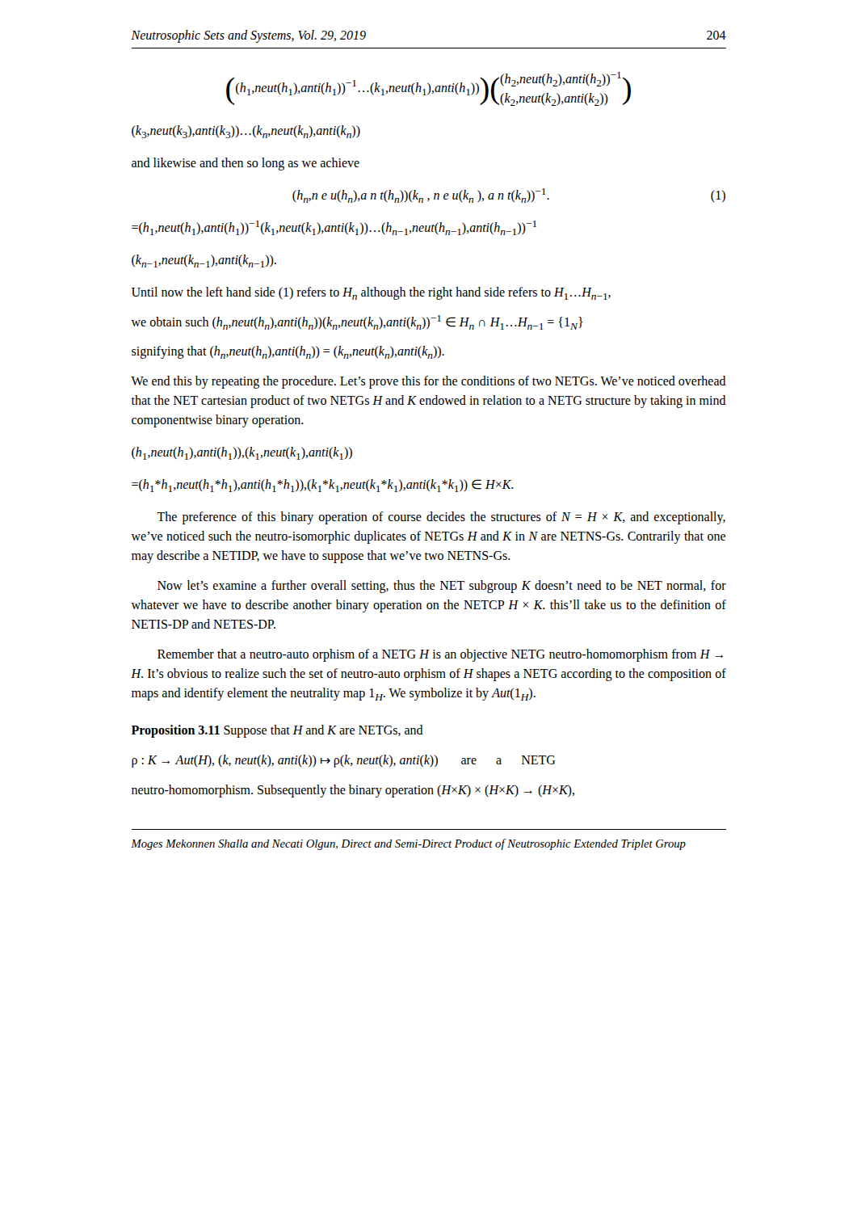Neutrosophic Sets and Systems, Vol. 29, 2019 204
((h1,neut(h1),anti(h1))−1…(k1,neut(h1),anti(h1)))((h2,neut(h2),anti(h2))−1(k2,neut(k2),anti(k2)))
(k3,neut(k3),anti(k3))…(kn,neut(kn),anti(kn))
and likewise and then so long as we achieve
(1) (hn,n e u(hn),a n t(hn))(kn , n e u(kn ), a n t(kn))−1.
=(h1,neut(h1),anti(h1))−1(k1,neut(k1),anti(k1))…(hn−1,neut(hn−1),anti(hn−1))−1
(kn−1,neut(kn−1),anti(kn−1)).
Until now the left hand side (1) refers to Hn although the right hand side refers to H1…Hn−1,
we obtain such (hn,neut(hn),anti(hn))(kn,neut(kn),anti(kn))−1 ∈ Hn ∩ H1…Hn−1 = {1N}
signifying that (hn,neut(hn),anti(hn)) = (kn,neut(kn),anti(kn)).
We end this by repeating the procedure. Let’s prove this for the conditions of two NETGs. We’ve noticed overhead that the NET cartesian product of two NETGs H and K endowed in relation to a NETG structure by taking in mind componentwise binary operation.
(h1,neut(h1),anti(h1)),(k1,neut(k1),anti(k1))
=(h1*h1,neut(h1*h1),anti(h1*h1)),(k1*k1,neut(k1*k1),anti(k1*k1)) ∈ H×K.
The preference of this binary operation of course decides the structures of N = H × K, and exceptionally, we’ve noticed such the neutro-isomorphic duplicates of NETGs H and K in N are NETNS-Gs. Contrarily that one may describe a NETIDP, we have to suppose that we’ve two NETNS-Gs.
Now let’s examine a further overall setting, thus the NET subgroup K doesn’t need to be NET normal, for whatever we have to describe another binary operation on the NETCP H × K. this’ll take us to the definition of NETIS-DP and NETES-DP.
Remember that a neutro-auto orphism of a NETG H is an objective NETG neutro-homomorphism from H → H. It’s obvious to realize such the set of neutro-auto orphism of H shapes a NETG according to the composition of maps and identify element the neutrality map 1H. We symbolize it by Aut(1H).
Proposition 3.11 Suppose that H and K are NETGs, and
ρ : K → Aut(H), (k, neut(k), anti(k)) ↦ ρ(k, neut(k), anti(k)) are a NETG
neutro-homomorphism. Subsequently the binary operation (H×K) × (H×K) → (H×K),
Moges Mekonnen Shalla and Necati Olgun, Direct and Semi-Direct Product of Neutrosophic Extended Triplet Group